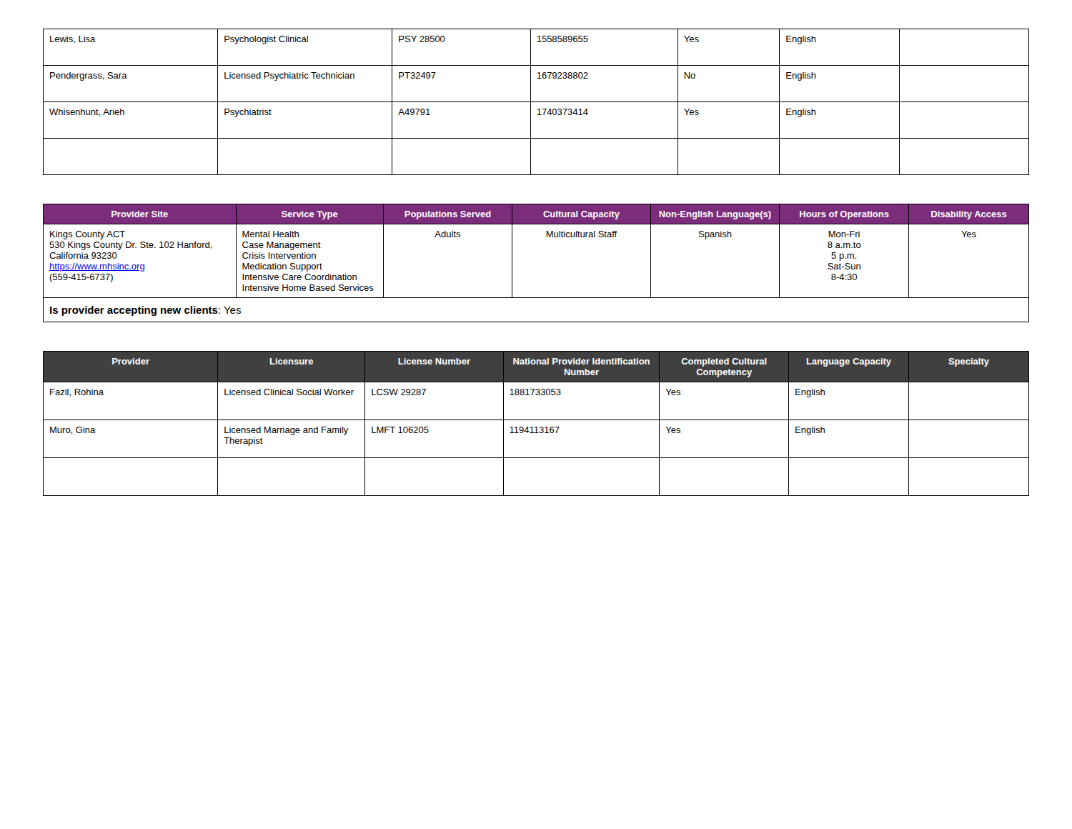| Lewis, Lisa | Psychologist Clinical | PSY 28500 | 1558589655 | Yes | English | |
| Pendergrass, Sara | Licensed Psychiatric Technician | PT32497 | 1679238802 | No | English | |
| Whisenhunt, Arieh | Psychiatrist | A49791 | 1740373414 | Yes | English | |
| Provider Site | Service Type | Populations Served | Cultural Capacity | Non-English Language(s) | Hours of Operations | Disability Access |
| --- | --- | --- | --- | --- | --- | --- |
| Kings County ACT 530 Kings County Dr. Ste. 102 Hanford, California 93230 https://www.mhsinc.org (559-415-6737) | Mental Health Case Management Crisis Intervention Medication Support Intensive Care Coordination Intensive Home Based Services | Adults | Multicultural Staff | Spanish | Mon-Fri 8 a.m.to 5 p.m. Sat-Sun 8-4:30 | Yes |
| Is provider accepting new clients : Yes |
| Provider | Licensure | License Number | National Provider Identification Number | Completed Cultural Competency | Language Capacity | Specialty |
| --- | --- | --- | --- | --- | --- | --- |
| Fazil, Rohina | Licensed Clinical Social Worker | LCSW 29287 | 1881733053 | Yes | English | |
| Muro, Gina | Licensed Marriage and Family Therapist | LMFT 106205 | 1194113167 | Yes | English | |